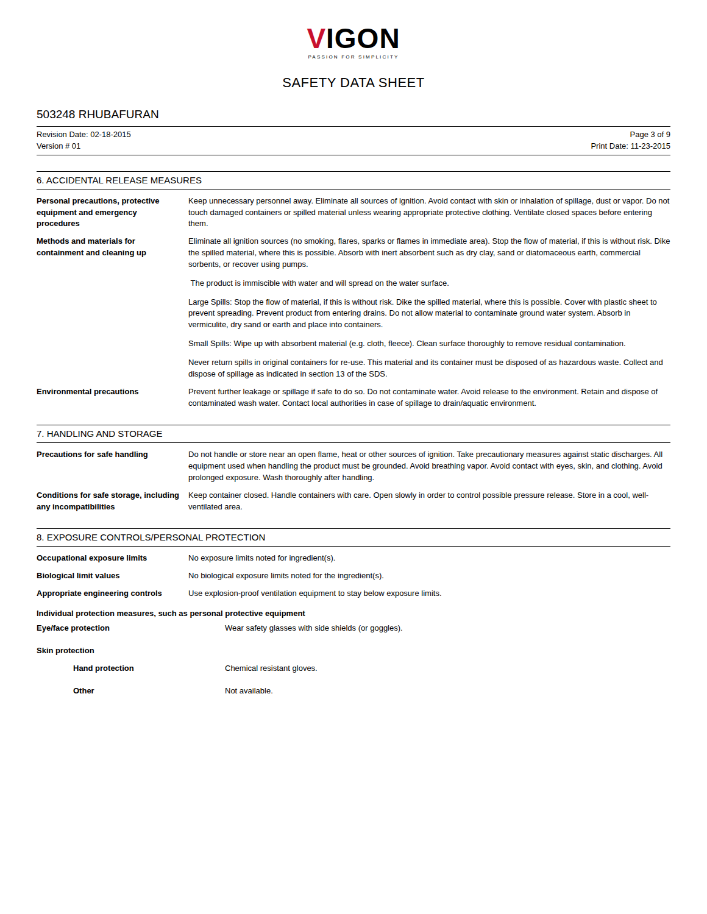VIGON
PASSION FOR SIMPLICITY
SAFETY DATA SHEET
503248 RHUBAFURAN
Revision Date: 02-18-2015 Page 3 of 9
Version # 01 Print Date: 11-23-2015
6. ACCIDENTAL RELEASE MEASURES
| Personal precautions, protective equipment and emergency procedures | Keep unnecessary personnel away. Eliminate all sources of ignition. Avoid contact with skin or inhalation of spillage, dust or vapor. Do not touch damaged containers or spilled material unless wearing appropriate protective clothing. Ventilate closed spaces before entering them. |
| Methods and materials for containment and cleaning up | Eliminate all ignition sources (no smoking, flares, sparks or flames in immediate area). Stop the flow of material, if this is without risk. Dike the spilled material, where this is possible. Absorb with inert absorbent such as dry clay, sand or diatomaceous earth, commercial sorbents, or recover using pumps. The product is immiscible with water and will spread on the water surface. Large Spills: Stop the flow of material, if this is without risk. Dike the spilled material, where this is possible. Cover with plastic sheet to prevent spreading. Prevent product from entering drains. Do not allow material to contaminate ground water system. Absorb in vermiculite, dry sand or earth and place into containers. Small Spills: Wipe up with absorbent material (e.g. cloth, fleece). Clean surface thoroughly to remove residual contamination. Never return spills in original containers for re-use. This material and its container must be disposed of as hazardous waste. Collect and dispose of spillage as indicated in section 13 of the SDS. |
| Environmental precautions | Prevent further leakage or spillage if safe to do so. Do not contaminate water. Avoid release to the environment. Retain and dispose of contaminated wash water. Contact local authorities in case of spillage to drain/aquatic environment. |
7. HANDLING AND STORAGE
| Precautions for safe handling | Do not handle or store near an open flame, heat or other sources of ignition. Take precautionary measures against static discharges. All equipment used when handling the product must be grounded. Avoid breathing vapor. Avoid contact with eyes, skin, and clothing. Avoid prolonged exposure. Wash thoroughly after handling. |
| Conditions for safe storage, including any incompatibilities | Keep container closed. Handle containers with care. Open slowly in order to control possible pressure release. Store in a cool, well-ventilated area. |
8. EXPOSURE CONTROLS/PERSONAL PROTECTION
| Occupational exposure limits | No exposure limits noted for ingredient(s). |
| Biological limit values | No biological exposure limits noted for the ingredient(s). |
| Appropriate engineering controls | Use explosion-proof ventilation equipment to stay below exposure limits. |
Individual protection measures, such as personal protective equipment
| Eye/face protection | Wear safety glasses with side shields (or goggles). |
| Skin protection | |
| Hand protection | Chemical resistant gloves. |
| Other | Not available. |